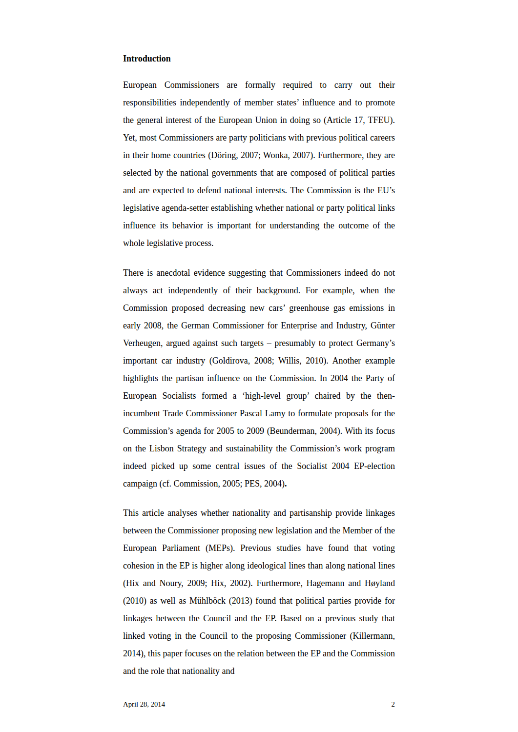Introduction
European Commissioners are formally required to carry out their responsibilities independently of member states’ influence and to promote the general interest of the European Union in doing so (Article 17, TFEU). Yet, most Commissioners are party politicians with previous political careers in their home countries (Döring, 2007; Wonka, 2007). Furthermore, they are selected by the national governments that are composed of political parties and are expected to defend national interests. The Commission is the EU’s legislative agenda-setter establishing whether national or party political links influence its behavior is important for understanding the outcome of the whole legislative process.
There is anecdotal evidence suggesting that Commissioners indeed do not always act independently of their background. For example, when the Commission proposed decreasing new cars’ greenhouse gas emissions in early 2008, the German Commissioner for Enterprise and Industry, Günter Verheugen, argued against such targets – presumably to protect Germany’s important car industry (Goldirova, 2008; Willis, 2010). Another example highlights the partisan influence on the Commission. In 2004 the Party of European Socialists formed a ‘high-level group’ chaired by the then-incumbent Trade Commissioner Pascal Lamy to formulate proposals for the Commission’s agenda for 2005 to 2009 (Beunderman, 2004). With its focus on the Lisbon Strategy and sustainability the Commission’s work program indeed picked up some central issues of the Socialist 2004 EP-election campaign (cf. Commission, 2005; PES, 2004).
This article analyses whether nationality and partisanship provide linkages between the Commissioner proposing new legislation and the Member of the European Parliament (MEPs). Previous studies have found that voting cohesion in the EP is higher along ideological lines than along national lines (Hix and Noury, 2009; Hix, 2002). Furthermore, Hagemann and Høyland (2010) as well as Mühlböck (2013) found that political parties provide for linkages between the Council and the EP. Based on a previous study that linked voting in the Council to the proposing Commissioner (Killermann, 2014), this paper focuses on the relation between the EP and the Commission and the role that nationality and
April 28, 2014 2